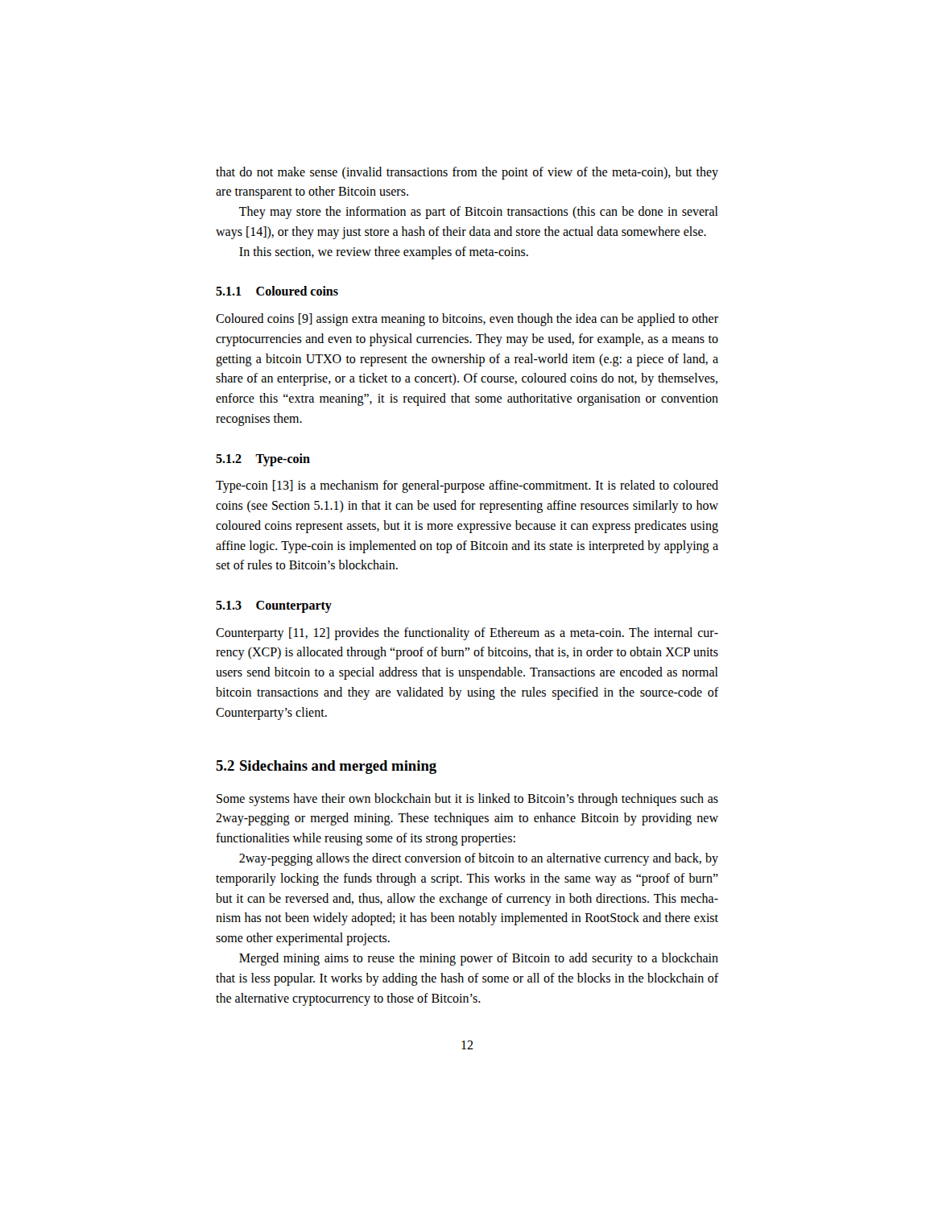that do not make sense (invalid transactions from the point of view of the meta-coin), but they are transparent to other Bitcoin users.
They may store the information as part of Bitcoin transactions (this can be done in several ways [14]), or they may just store a hash of their data and store the actual data somewhere else.
In this section, we review three examples of meta-coins.
5.1.1 Coloured coins
Coloured coins [9] assign extra meaning to bitcoins, even though the idea can be applied to other cryptocurrencies and even to physical currencies. They may be used, for example, as a means to getting a bitcoin UTXO to represent the ownership of a real-world item (e.g: a piece of land, a share of an enterprise, or a ticket to a concert). Of course, coloured coins do not, by themselves, enforce this “extra meaning”, it is required that some authoritative organisation or convention recognises them.
5.1.2 Type-coin
Type-coin [13] is a mechanism for general-purpose affine-commitment. It is related to coloured coins (see Section 5.1.1) in that it can be used for representing affine resources similarly to how coloured coins represent assets, but it is more expressive because it can express predicates using affine logic. Type-coin is implemented on top of Bitcoin and its state is interpreted by applying a set of rules to Bitcoin’s blockchain.
5.1.3 Counterparty
Counterparty [11, 12] provides the functionality of Ethereum as a meta-coin. The internal currency (XCP) is allocated through “proof of burn” of bitcoins, that is, in order to obtain XCP units users send bitcoin to a special address that is unspendable. Transactions are encoded as normal bitcoin transactions and they are validated by using the rules specified in the source-code of Counterparty’s client.
5.2 Sidechains and merged mining
Some systems have their own blockchain but it is linked to Bitcoin’s through techniques such as 2way-pegging or merged mining. These techniques aim to enhance Bitcoin by providing new functionalities while reusing some of its strong properties:
2way-pegging allows the direct conversion of bitcoin to an alternative currency and back, by temporarily locking the funds through a script. This works in the same way as “proof of burn” but it can be reversed and, thus, allow the exchange of currency in both directions. This mechanism has not been widely adopted; it has been notably implemented in RootStock and there exist some other experimental projects.
Merged mining aims to reuse the mining power of Bitcoin to add security to a blockchain that is less popular. It works by adding the hash of some or all of the blocks in the blockchain of the alternative cryptocurrency to those of Bitcoin’s.
12